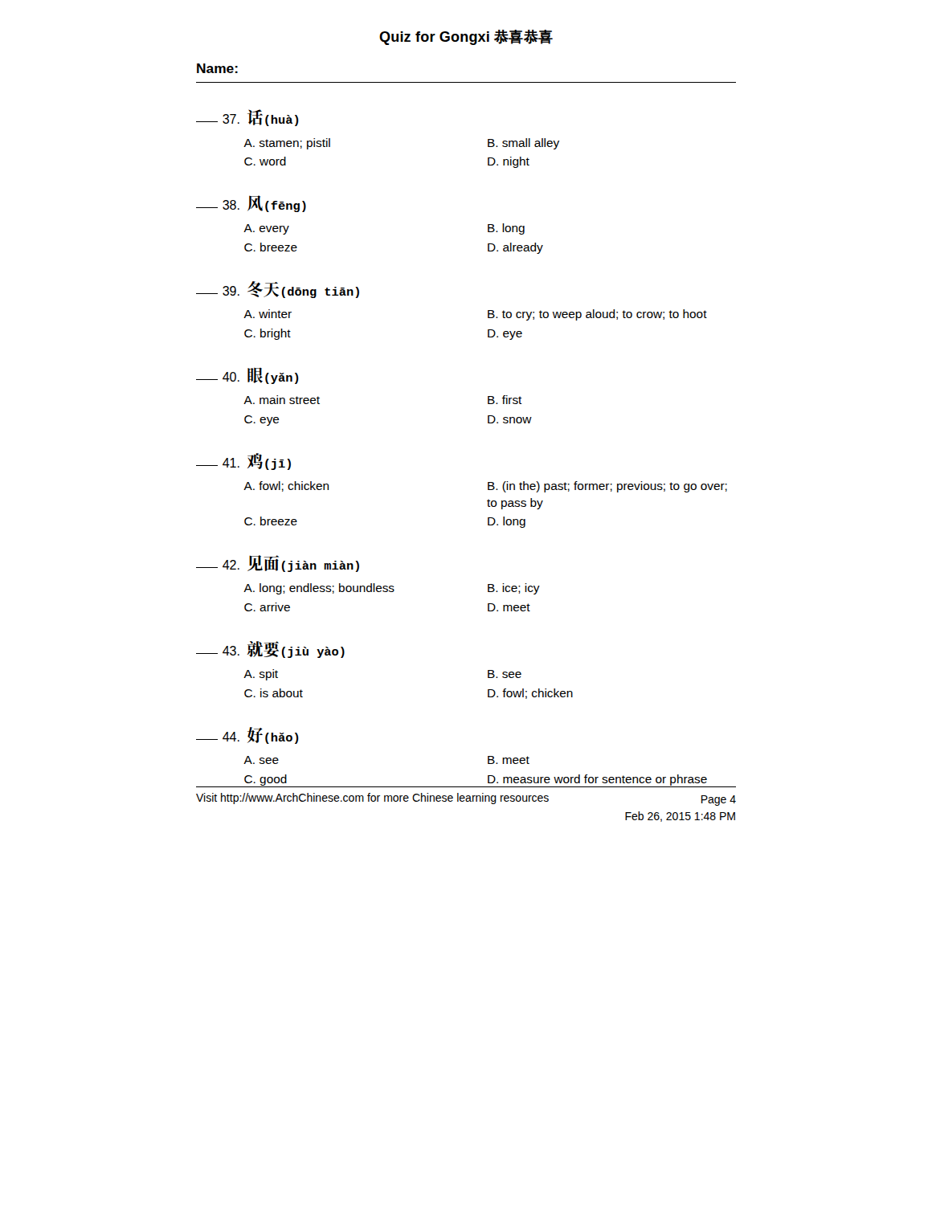Quiz for Gongxi 恭喜恭喜
Name:
37. 话(huà)
| A. stamen; pistil | B. small alley |
| C. word | D. night |
38. 风(fēng)
| A. every | B. long |
| C. breeze | D. already |
39. 冬天(dōng tiān)
| A. winter | B. to cry; to weep aloud; to crow; to hoot |
| C. bright | D. eye |
40. 眼(yǎn)
| A. main street | B. first |
| C. eye | D. snow |
41. 鸡(jī)
| A. fowl; chicken | B. (in the) past; former; previous; to go over; to pass by |
| C. breeze | D. long |
42. 见面(jiàn miàn)
| A. long; endless; boundless | B. ice; icy |
| C. arrive | D. meet |
43. 就要(jiù yào)
| A. spit | B. see |
| C. is about | D. fowl; chicken |
44. 好(hǎo)
| A. see | B. meet |
| C. good | D. measure word for sentence or phrase |
Visit http://www.ArchChinese.com for more Chinese learning resources
Page 4
Feb 26, 2015 1:48 PM